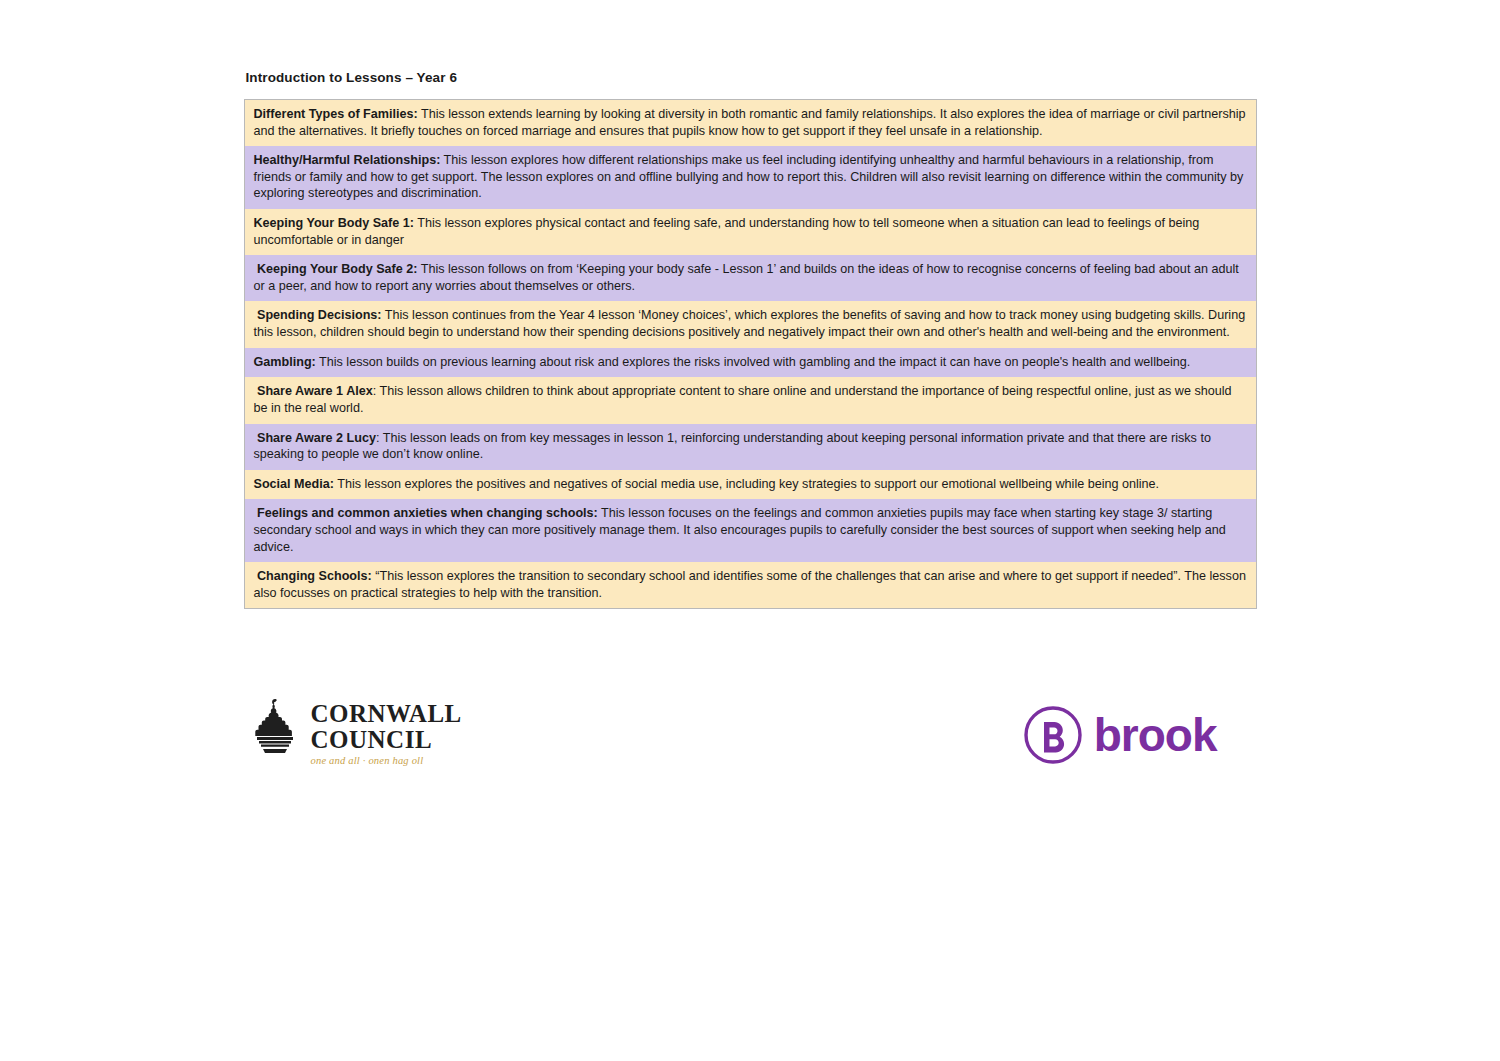Introduction to Lessons – Year 6
| Different Types of Families: This lesson extends learning by looking at diversity in both romantic and family relationships. It also explores the idea of marriage or civil partnership and the alternatives. It briefly touches on forced marriage and ensures that pupils know how to get support if they feel unsafe in a relationship. |
| Healthy/Harmful Relationships: This lesson explores how different relationships make us feel including identifying unhealthy and harmful behaviours in a relationship, from friends or family and how to get support. The lesson explores on and offline bullying and how to report this. Children will also revisit learning on difference within the community by exploring stereotypes and discrimination. |
| Keeping Your Body Safe 1: This lesson explores physical contact and feeling safe, and understanding how to tell someone when a situation can lead to feelings of being uncomfortable or in danger |
| Keeping Your Body Safe 2: This lesson follows on from ‘Keeping your body safe - Lesson 1’ and builds on the ideas of how to recognise concerns of feeling bad about an adult or a peer, and how to report any worries about themselves or others. |
| Spending Decisions: This lesson continues from the Year 4 lesson ‘Money choices’, which explores the benefits of saving and how to track money using budgeting skills. During this lesson, children should begin to understand how their spending decisions positively and negatively impact their own and other's health and well-being and the environment. |
| Gambling: This lesson builds on previous learning about risk and explores the risks involved with gambling and the impact it can have on people's health and wellbeing. |
| Share Aware 1 Alex : This lesson allows children to think about appropriate content to share online and understand the importance of being respectful online, just as we should be in the real world. |
| Share Aware 2 Lucy : This lesson leads on from key messages in lesson 1, reinforcing understanding about keeping personal information private and that there are risks to speaking to people we don’t know online. |
| Social Media: This lesson explores the positives and negatives of social media use, including key strategies to support our emotional wellbeing while being online. |
| Feelings and common anxieties when changing schools: This lesson focuses on the feelings and common anxieties pupils may face when starting key stage 3/ starting secondary school and ways in which they can more positively manage them. It also encourages pupils to carefully consider the best sources of support when seeking help and advice. |
| Changing Schools: “This lesson explores the transition to secondary school and identifies some of the challenges that can arise and where to get support if needed”. The lesson also focusses on practical strategies to help with the transition. |
CORNWALL
COUNCIL
one and all · onen hag oll
brook